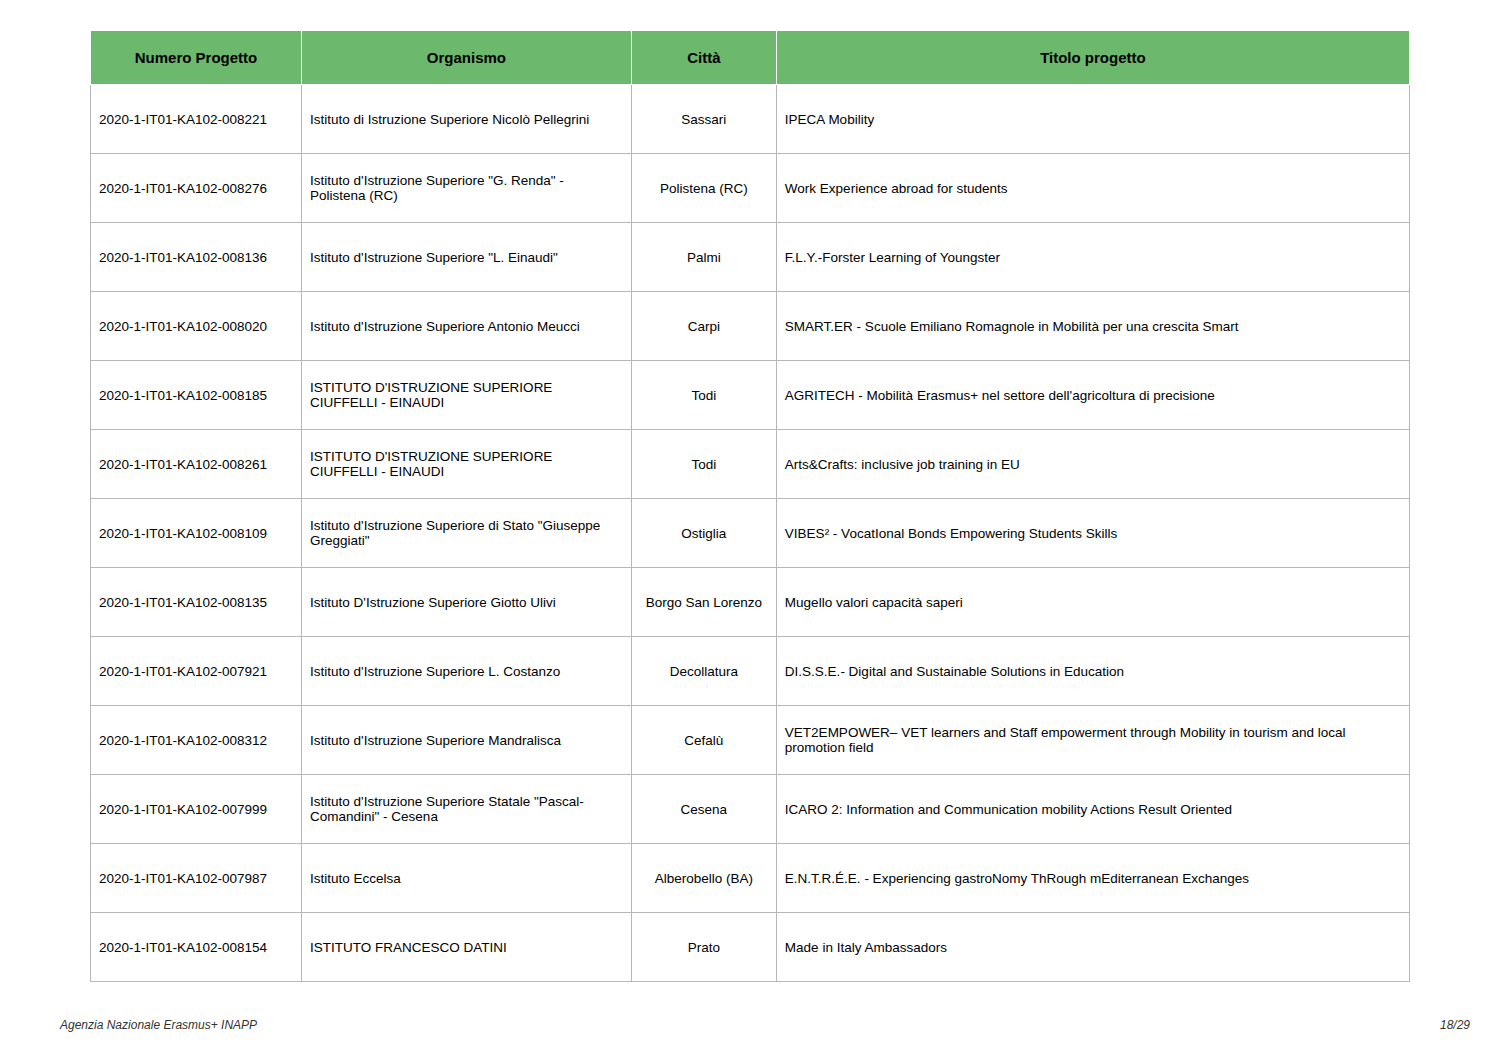| Numero Progetto | Organismo | Città | Titolo progetto |
| --- | --- | --- | --- |
| 2020-1-IT01-KA102-008221 | Istituto di Istruzione Superiore Nicolò Pellegrini | Sassari | IPECA Mobility |
| 2020-1-IT01-KA102-008276 | Istituto d'Istruzione Superiore "G. Renda" - Polistena (RC) | Polistena (RC) | Work Experience abroad for students |
| 2020-1-IT01-KA102-008136 | Istituto d'Istruzione Superiore "L. Einaudi" | Palmi | F.L.Y.-Forster Learning of Youngster |
| 2020-1-IT01-KA102-008020 | Istituto d'Istruzione Superiore Antonio Meucci | Carpi | SMART.ER - Scuole Emiliano Romagnole in Mobilità per una crescita Smart |
| 2020-1-IT01-KA102-008185 | ISTITUTO D'ISTRUZIONE SUPERIORE CIUFFELLI - EINAUDI | Todi | AGRITECH - Mobilità Erasmus+ nel settore dell'agricoltura di precisione |
| 2020-1-IT01-KA102-008261 | ISTITUTO D'ISTRUZIONE SUPERIORE CIUFFELLI - EINAUDI | Todi | Arts&Crafts: inclusive job training in EU |
| 2020-1-IT01-KA102-008109 | Istituto d'Istruzione Superiore di Stato "Giuseppe Greggiati" | Ostiglia | VIBES² - VocatIonal Bonds Empowering Students Skills |
| 2020-1-IT01-KA102-008135 | Istituto D'Istruzione Superiore Giotto Ulivi | Borgo San Lorenzo | Mugello valori capacità saperi |
| 2020-1-IT01-KA102-007921 | Istituto d'Istruzione Superiore L. Costanzo | Decollatura | DI.S.S.E.- Digital and Sustainable Solutions in Education |
| 2020-1-IT01-KA102-008312 | Istituto d'Istruzione Superiore Mandralisca | Cefalù | VET2EMPOWER– VET learners and Staff empowerment through Mobility in tourism and local promotion field |
| 2020-1-IT01-KA102-007999 | Istituto d'Istruzione Superiore Statale "Pascal-Comandini" - Cesena | Cesena | ICARO 2: Information and Communication mobility Actions Result Oriented |
| 2020-1-IT01-KA102-007987 | Istituto Eccelsa | Alberobello (BA) | E.N.T.R.É.E. - Experiencing gastroNomy ThRough mEditerranean Exchanges |
| 2020-1-IT01-KA102-008154 | ISTITUTO FRANCESCO DATINI | Prato | Made in Italy Ambassadors |
Agenzia Nazionale Erasmus+ INAPP
18/29